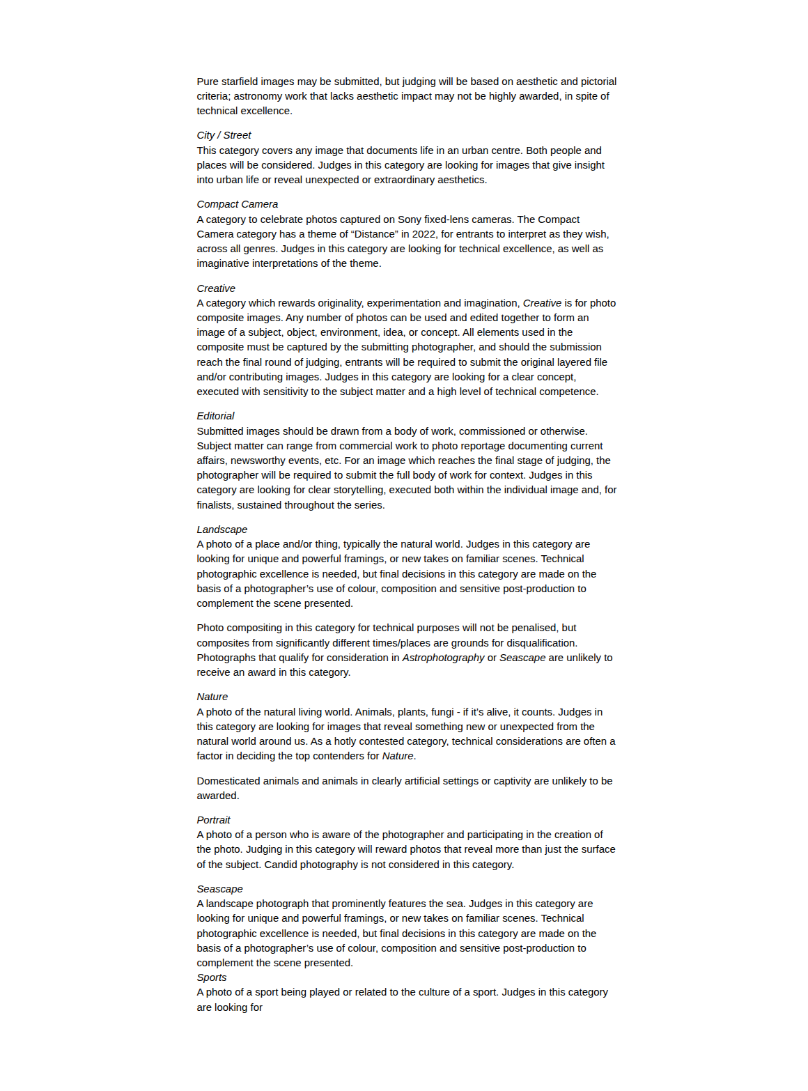Pure starfield images may be submitted, but judging will be based on aesthetic and pictorial criteria; astronomy work that lacks aesthetic impact may not be highly awarded, in spite of technical excellence.
City / Street
This category covers any image that documents life in an urban centre. Both people and places will be considered. Judges in this category are looking for images that give insight into urban life or reveal unexpected or extraordinary aesthetics.
Compact Camera
A category to celebrate photos captured on Sony fixed-lens cameras. The Compact Camera category has a theme of “Distance” in 2022, for entrants to interpret as they wish, across all genres. Judges in this category are looking for technical excellence, as well as imaginative interpretations of the theme.
Creative
A category which rewards originality, experimentation and imagination, Creative is for photo composite images. Any number of photos can be used and edited together to form an image of a subject, object, environment, idea, or concept. All elements used in the composite must be captured by the submitting photographer, and should the submission reach the final round of judging, entrants will be required to submit the original layered file and/or contributing images. Judges in this category are looking for a clear concept, executed with sensitivity to the subject matter and a high level of technical competence.
Editorial
Submitted images should be drawn from a body of work, commissioned or otherwise. Subject matter can range from commercial work to photo reportage documenting current affairs, newsworthy events, etc. For an image which reaches the final stage of judging, the photographer will be required to submit the full body of work for context. Judges in this category are looking for clear storytelling, executed both within the individual image and, for finalists, sustained throughout the series.
Landscape
A photo of a place and/or thing, typically the natural world. Judges in this category are looking for unique and powerful framings, or new takes on familiar scenes. Technical photographic excellence is needed, but final decisions in this category are made on the basis of a photographer’s use of colour, composition and sensitive post-production to complement the scene presented.
Photo compositing in this category for technical purposes will not be penalised, but composites from significantly different times/places are grounds for disqualification. Photographs that qualify for consideration in Astrophotography or Seascape are unlikely to receive an award in this category.
Nature
A photo of the natural living world. Animals, plants, fungi - if it’s alive, it counts. Judges in this category are looking for images that reveal something new or unexpected from the natural world around us. As a hotly contested category, technical considerations are often a factor in deciding the top contenders for Nature.
Domesticated animals and animals in clearly artificial settings or captivity are unlikely to be awarded.
Portrait
A photo of a person who is aware of the photographer and participating in the creation of the photo. Judging in this category will reward photos that reveal more than just the surface of the subject. Candid photography is not considered in this category.
Seascape
A landscape photograph that prominently features the sea. Judges in this category are looking for unique and powerful framings, or new takes on familiar scenes. Technical photographic excellence is needed, but final decisions in this category are made on the basis of a photographer’s use of colour, composition and sensitive post-production to complement the scene presented.
Sports
A photo of a sport being played or related to the culture of a sport. Judges in this category are looking for